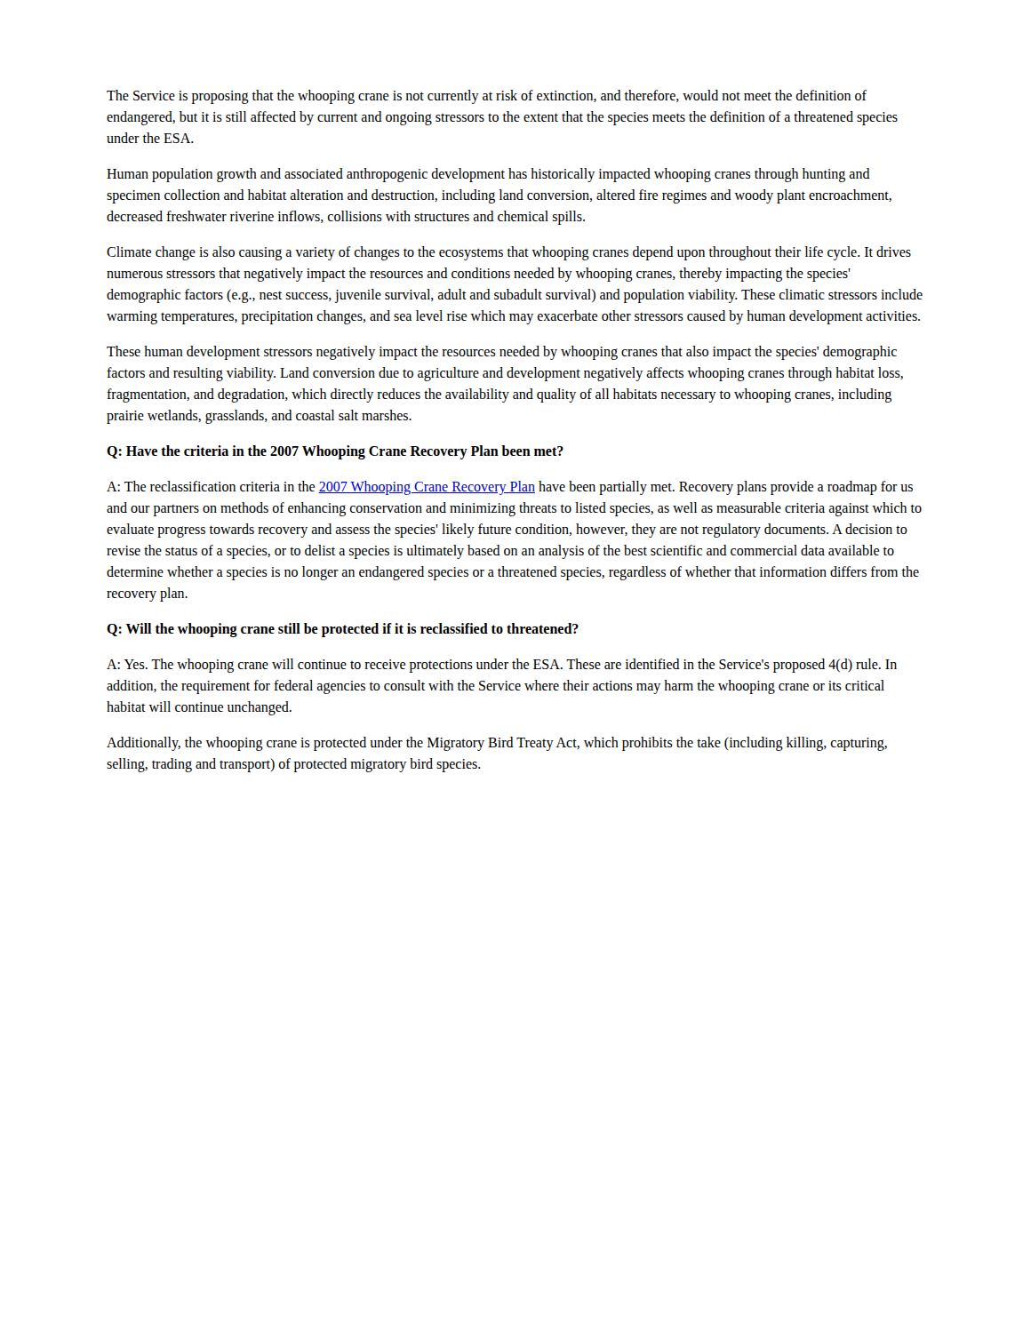The Service is proposing that the whooping crane is not currently at risk of extinction, and therefore, would not meet the definition of endangered, but it is still affected by current and ongoing stressors to the extent that the species meets the definition of a threatened species under the ESA.
Human population growth and associated anthropogenic development has historically impacted whooping cranes through hunting and specimen collection and habitat alteration and destruction, including land conversion, altered fire regimes and woody plant encroachment, decreased freshwater riverine inflows, collisions with structures and chemical spills.
Climate change is also causing a variety of changes to the ecosystems that whooping cranes depend upon throughout their life cycle. It drives numerous stressors that negatively impact the resources and conditions needed by whooping cranes, thereby impacting the species' demographic factors (e.g., nest success, juvenile survival, adult and subadult survival) and population viability. These climatic stressors include warming temperatures, precipitation changes, and sea level rise which may exacerbate other stressors caused by human development activities.
These human development stressors negatively impact the resources needed by whooping cranes that also impact the species' demographic factors and resulting viability. Land conversion due to agriculture and development negatively affects whooping cranes through habitat loss, fragmentation, and degradation, which directly reduces the availability and quality of all habitats necessary to whooping cranes, including prairie wetlands, grasslands, and coastal salt marshes.
Q: Have the criteria in the 2007 Whooping Crane Recovery Plan been met?
A: The reclassification criteria in the 2007 Whooping Crane Recovery Plan have been partially met. Recovery plans provide a roadmap for us and our partners on methods of enhancing conservation and minimizing threats to listed species, as well as measurable criteria against which to evaluate progress towards recovery and assess the species' likely future condition, however, they are not regulatory documents. A decision to revise the status of a species, or to delist a species is ultimately based on an analysis of the best scientific and commercial data available to determine whether a species is no longer an endangered species or a threatened species, regardless of whether that information differs from the recovery plan.
Q: Will the whooping crane still be protected if it is reclassified to threatened?
A: Yes. The whooping crane will continue to receive protections under the ESA. These are identified in the Service's proposed 4(d) rule. In addition, the requirement for federal agencies to consult with the Service where their actions may harm the whooping crane or its critical habitat will continue unchanged.
Additionally, the whooping crane is protected under the Migratory Bird Treaty Act, which prohibits the take (including killing, capturing, selling, trading and transport) of protected migratory bird species.